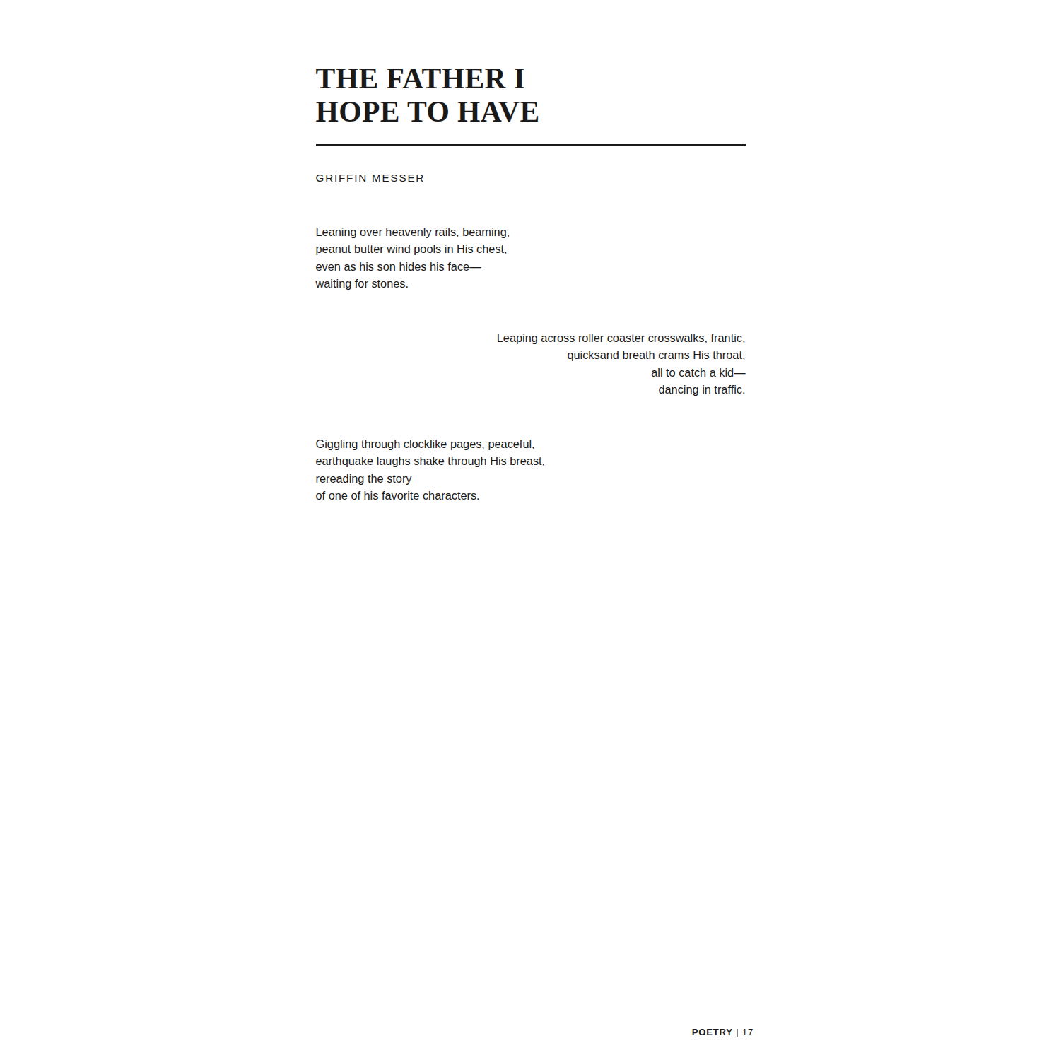The Father I
Hope to Have
Griffin Messer
Leaning over heavenly rails, beaming,
peanut butter wind pools in His chest,
even as his son hides his face—
waiting for stones.
Leaping across roller coaster crosswalks, frantic,
quicksand breath crams His throat,
all to catch a kid—
dancing in traffic.
Giggling through clocklike pages, peaceful,
earthquake laughs shake through His breast,
rereading the story
of one of his favorite characters.
POETRY | 17